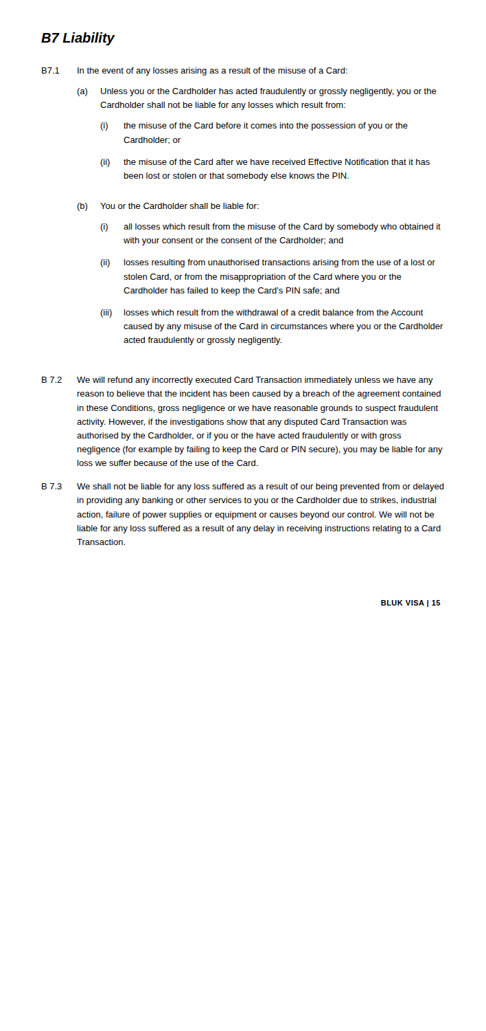B7 Liability
B7.1
In the event of any losses arising as a result of the misuse of a Card:
(a) Unless you or the Cardholder has acted fraudulently or grossly negligently, you or the Cardholder shall not be liable for any losses which result from:
(i) the misuse of the Card before it comes into the possession of you or the Cardholder; or
(ii) the misuse of the Card after we have received Effective Notification that it has been lost or stolen or that somebody else knows the PIN.
(b) You or the Cardholder shall be liable for:
(i) all losses which result from the misuse of the Card by somebody who obtained it with your consent or the consent of the Cardholder; and
(ii) losses resulting from unauthorised transactions arising from the use of a lost or stolen Card, or from the misappropriation of the Card where you or the Cardholder has failed to keep the Card's PIN safe; and
(iii) losses which result from the withdrawal of a credit balance from the Account caused by any misuse of the Card in circumstances where you or the Cardholder acted fraudulently or grossly negligently.
B 7.2
We will refund any incorrectly executed Card Transaction immediately unless we have any reason to believe that the incident has been caused by a breach of the agreement contained in these Conditions, gross negligence or we have reasonable grounds to suspect fraudulent activity. However, if the investigations show that any disputed Card Transaction was authorised by the Cardholder, or if you or the have acted fraudulently or with gross negligence (for example by failing to keep the Card or PIN secure), you may be liable for any loss we suffer because of the use of the Card.
B 7.3
We shall not be liable for any loss suffered as a result of our being prevented from or delayed in providing any banking or other services to you or the Cardholder due to strikes, industrial action, failure of power supplies or equipment or causes beyond our control. We will not be liable for any loss suffered as a result of any delay in receiving instructions relating to a Card Transaction.
BLUK VISA | 15